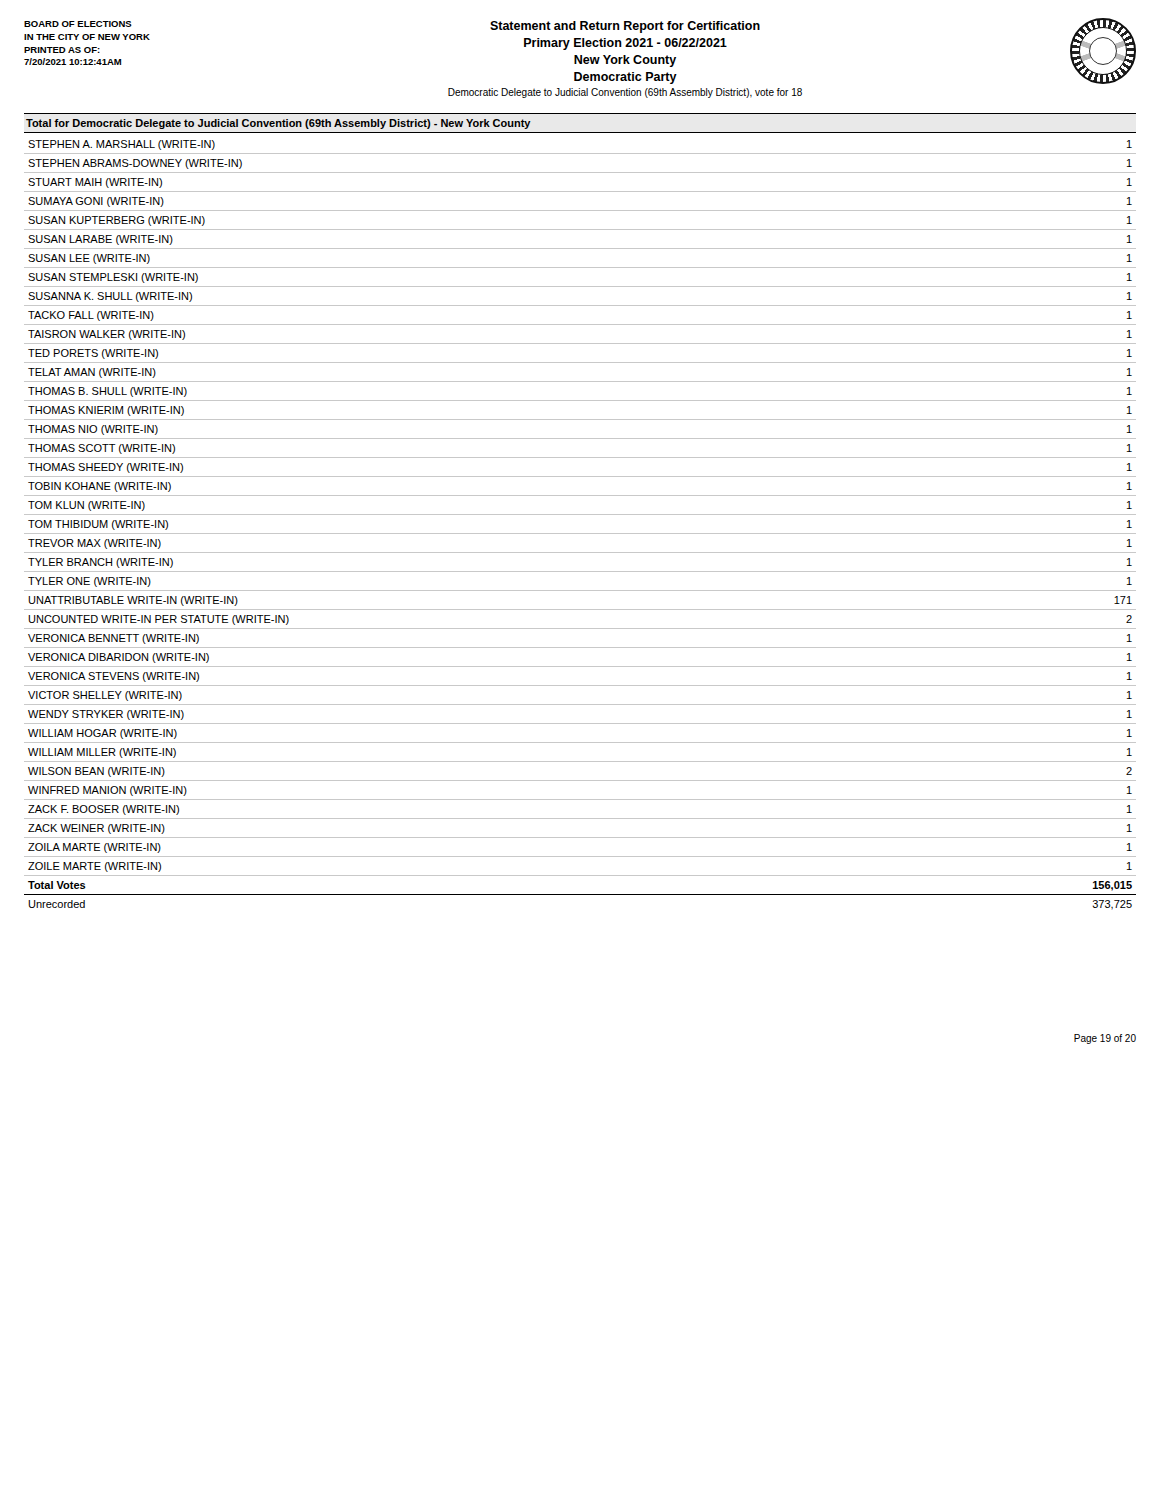BOARD OF ELECTIONS
IN THE CITY OF NEW YORK
PRINTED AS OF:
7/20/2021 10:12:41AM
Statement and Return Report for Certification
Primary Election 2021 - 06/22/2021
New York County
Democratic Party
Democratic Delegate to Judicial Convention (69th Assembly District), vote for 18
Total for Democratic Delegate to Judicial Convention (69th Assembly District) - New York County
| STEPHEN A. MARSHALL (WRITE-IN) | 1 |
| STEPHEN ABRAMS-DOWNEY (WRITE-IN) | 1 |
| STUART MAIH (WRITE-IN) | 1 |
| SUMAYA GONI (WRITE-IN) | 1 |
| SUSAN KUPTERBERG (WRITE-IN) | 1 |
| SUSAN LARABE (WRITE-IN) | 1 |
| SUSAN LEE (WRITE-IN) | 1 |
| SUSAN STEMPLESKI (WRITE-IN) | 1 |
| SUSANNA K. SHULL (WRITE-IN) | 1 |
| TACKO FALL (WRITE-IN) | 1 |
| TAISRON WALKER (WRITE-IN) | 1 |
| TED PORETS (WRITE-IN) | 1 |
| TELAT AMAN (WRITE-IN) | 1 |
| THOMAS B. SHULL (WRITE-IN) | 1 |
| THOMAS KNIERIM (WRITE-IN) | 1 |
| THOMAS NIO (WRITE-IN) | 1 |
| THOMAS SCOTT (WRITE-IN) | 1 |
| THOMAS SHEEDY (WRITE-IN) | 1 |
| TOBIN KOHANE (WRITE-IN) | 1 |
| TOM KLUN (WRITE-IN) | 1 |
| TOM THIBIDUM (WRITE-IN) | 1 |
| TREVOR MAX (WRITE-IN) | 1 |
| TYLER BRANCH (WRITE-IN) | 1 |
| TYLER ONE (WRITE-IN) | 1 |
| UNATTRIBUTABLE WRITE-IN (WRITE-IN) | 171 |
| UNCOUNTED WRITE-IN PER STATUTE (WRITE-IN) | 2 |
| VERONICA BENNETT (WRITE-IN) | 1 |
| VERONICA DIBARIDON (WRITE-IN) | 1 |
| VERONICA STEVENS (WRITE-IN) | 1 |
| VICTOR SHELLEY (WRITE-IN) | 1 |
| WENDY STRYKER (WRITE-IN) | 1 |
| WILLIAM HOGAR (WRITE-IN) | 1 |
| WILLIAM MILLER (WRITE-IN) | 1 |
| WILSON BEAN (WRITE-IN) | 2 |
| WINFRED MANION (WRITE-IN) | 1 |
| ZACK F. BOOSER (WRITE-IN) | 1 |
| ZACK WEINER (WRITE-IN) | 1 |
| ZOILA MARTE (WRITE-IN) | 1 |
| ZOILE MARTE (WRITE-IN) | 1 |
| Total Votes | 156,015 |
| Unrecorded | 373,725 |
Page 19 of 20